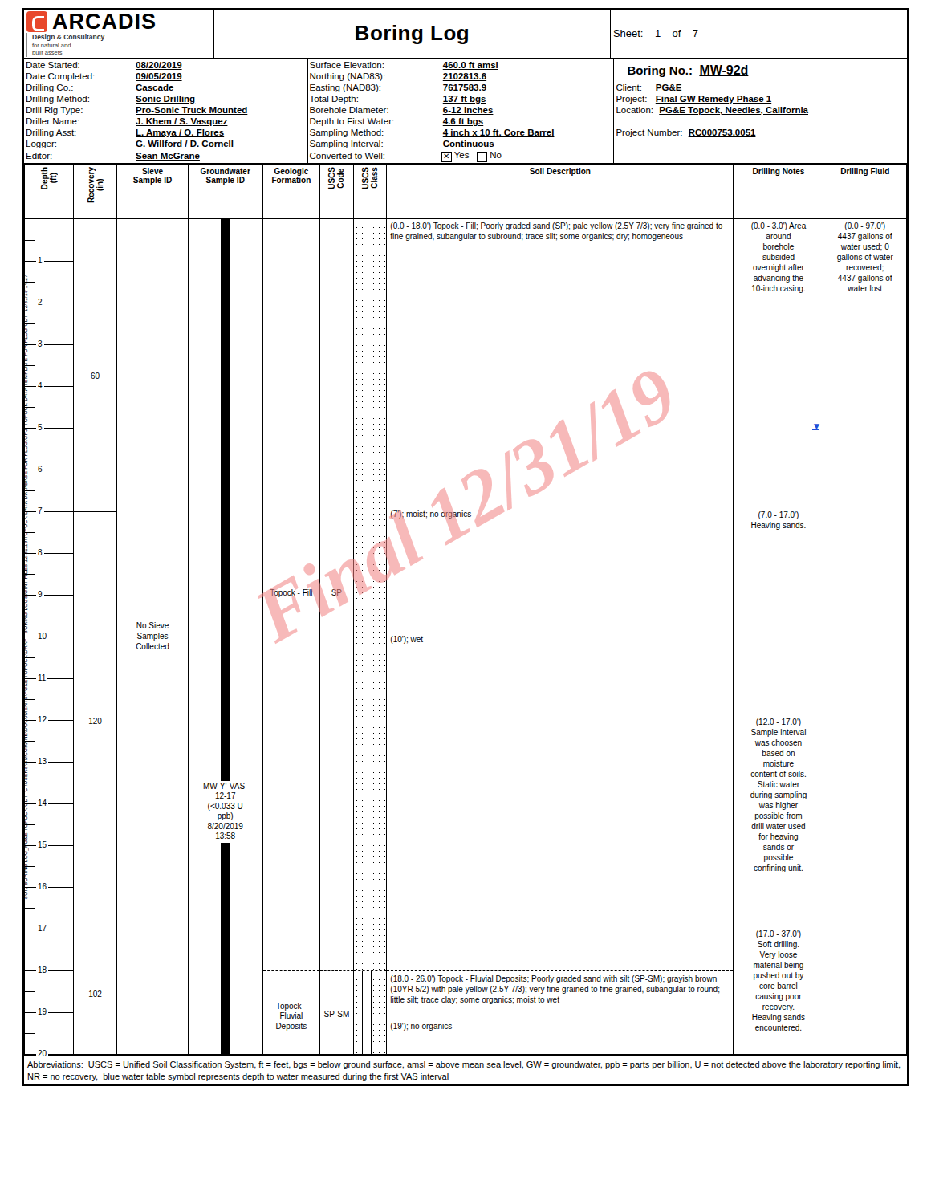Final 12/31/19
SOIL BORING LOG_PG&E TOPOCK.GDT C:\USERS\SMCGRANE\DOCUMENTS\PG&E TOPOCK\DRAFT BORING LOGS\GINT FILES\12.31.19\TOPOCK DATA DATABASE FOR PLOG.GPJ TOPOCK DATA TEMPLATE FOR PLOG.GDT 12/31/19 14:27
| ARCADIS Design & Consultancy for natural and built assets | Boring Log | Sheet: 1 of 7 |
| Date Started: | 08/20/2019 | Surface Elevation: | 460.0 ft amsl | Boring No.: MW-92d |
| Date Completed: | 09/05/2019 | Northing (NAD83): | 2102813.6 |
| Drilling Co.: | Cascade | Easting (NAD83): | 7617583.9 | Client: PG&E |
| Drilling Method: | Sonic Drilling | Total Depth: | 137 ft bgs | Project: Final GW Remedy Phase 1 |
| Drill Rig Type: | Pro-Sonic Truck Mounted | Borehole Diameter: | 6-12 inches | Location: PG&E Topock, Needles, California |
| Driller Name: | J. Khem / S. Vasquez | Depth to First Water: | 4.6 ft bgs | |
| Drilling Asst: | L. Amaya / O. Flores | Sampling Method: | 4 inch x 10 ft. Core Barrel | Project Number: RC000753.0051 |
| Logger: | G. Willford / D. Cornell | Sampling Interval: | Continuous | |
| Editor: | Sean McGrane | Converted to Well: | ✕ Yes No | |
| Depth (ft) | Recovery (in) | Sieve Sample ID | Groundwater Sample ID | Geologic Formation | USCS Code | USCS Class | Soil Description | Drilling Notes | Drilling Fluid |
| --- | --- | --- | --- | --- | --- | --- | --- | --- | --- |
| 1 2 3 4 5 6 7 8 9 10 11 12 13 14 15 16 17 18 19 20 | 60 120 102 | No Sieve Samples Collected | MW-Y'-VAS- 12-17 (<0.033 U ppb) 8/20/2019 13:58 | Topock - Fill Topock - Fluvial Deposits | SP SP-SM | | (0.0 - 18.0') Topock - Fill; Poorly graded sand (SP); pale yellow (2.5Y 7/3); very fine grained to fine grained, subangular to subround; trace silt; some organics; dry; homogeneous (7'); moist; no organics (10'); wet (18.0 - 26.0') Topock - Fluvial Deposits; Poorly graded sand with silt (SP-SM); grayish brown (10YR 5/2) with pale yellow (2.5Y 7/3); very fine grained to fine grained, subangular to round; little silt; trace clay; some organics; moist to wet (19'); no organics | (0.0 - 3.0') Area around borehole subsided overnight after advancing the 10-inch casing. ▼ (7.0 - 17.0') Heaving sands. (12.0 - 17.0') Sample interval was choosen based on moisture content of soils. Static water during sampling was higher possible from drill water used for heaving sands or possible confining unit. (17.0 - 37.0') Soft drilling. Very loose material being pushed out by core barrel causing poor recovery. Heaving sands encountered. | (0.0 - 97.0') 4437 gallons of water used; 0 gallons of water recovered; 4437 gallons of water lost |
Abbreviations: USCS = Unified Soil Classification System, ft = feet, bgs = below ground surface, amsl = above mean sea level, GW = groundwater, ppb = parts per billion, U = not detected above the laboratory reporting limit, NR = no recovery, blue water table symbol represents depth to water measured during the first VAS interval